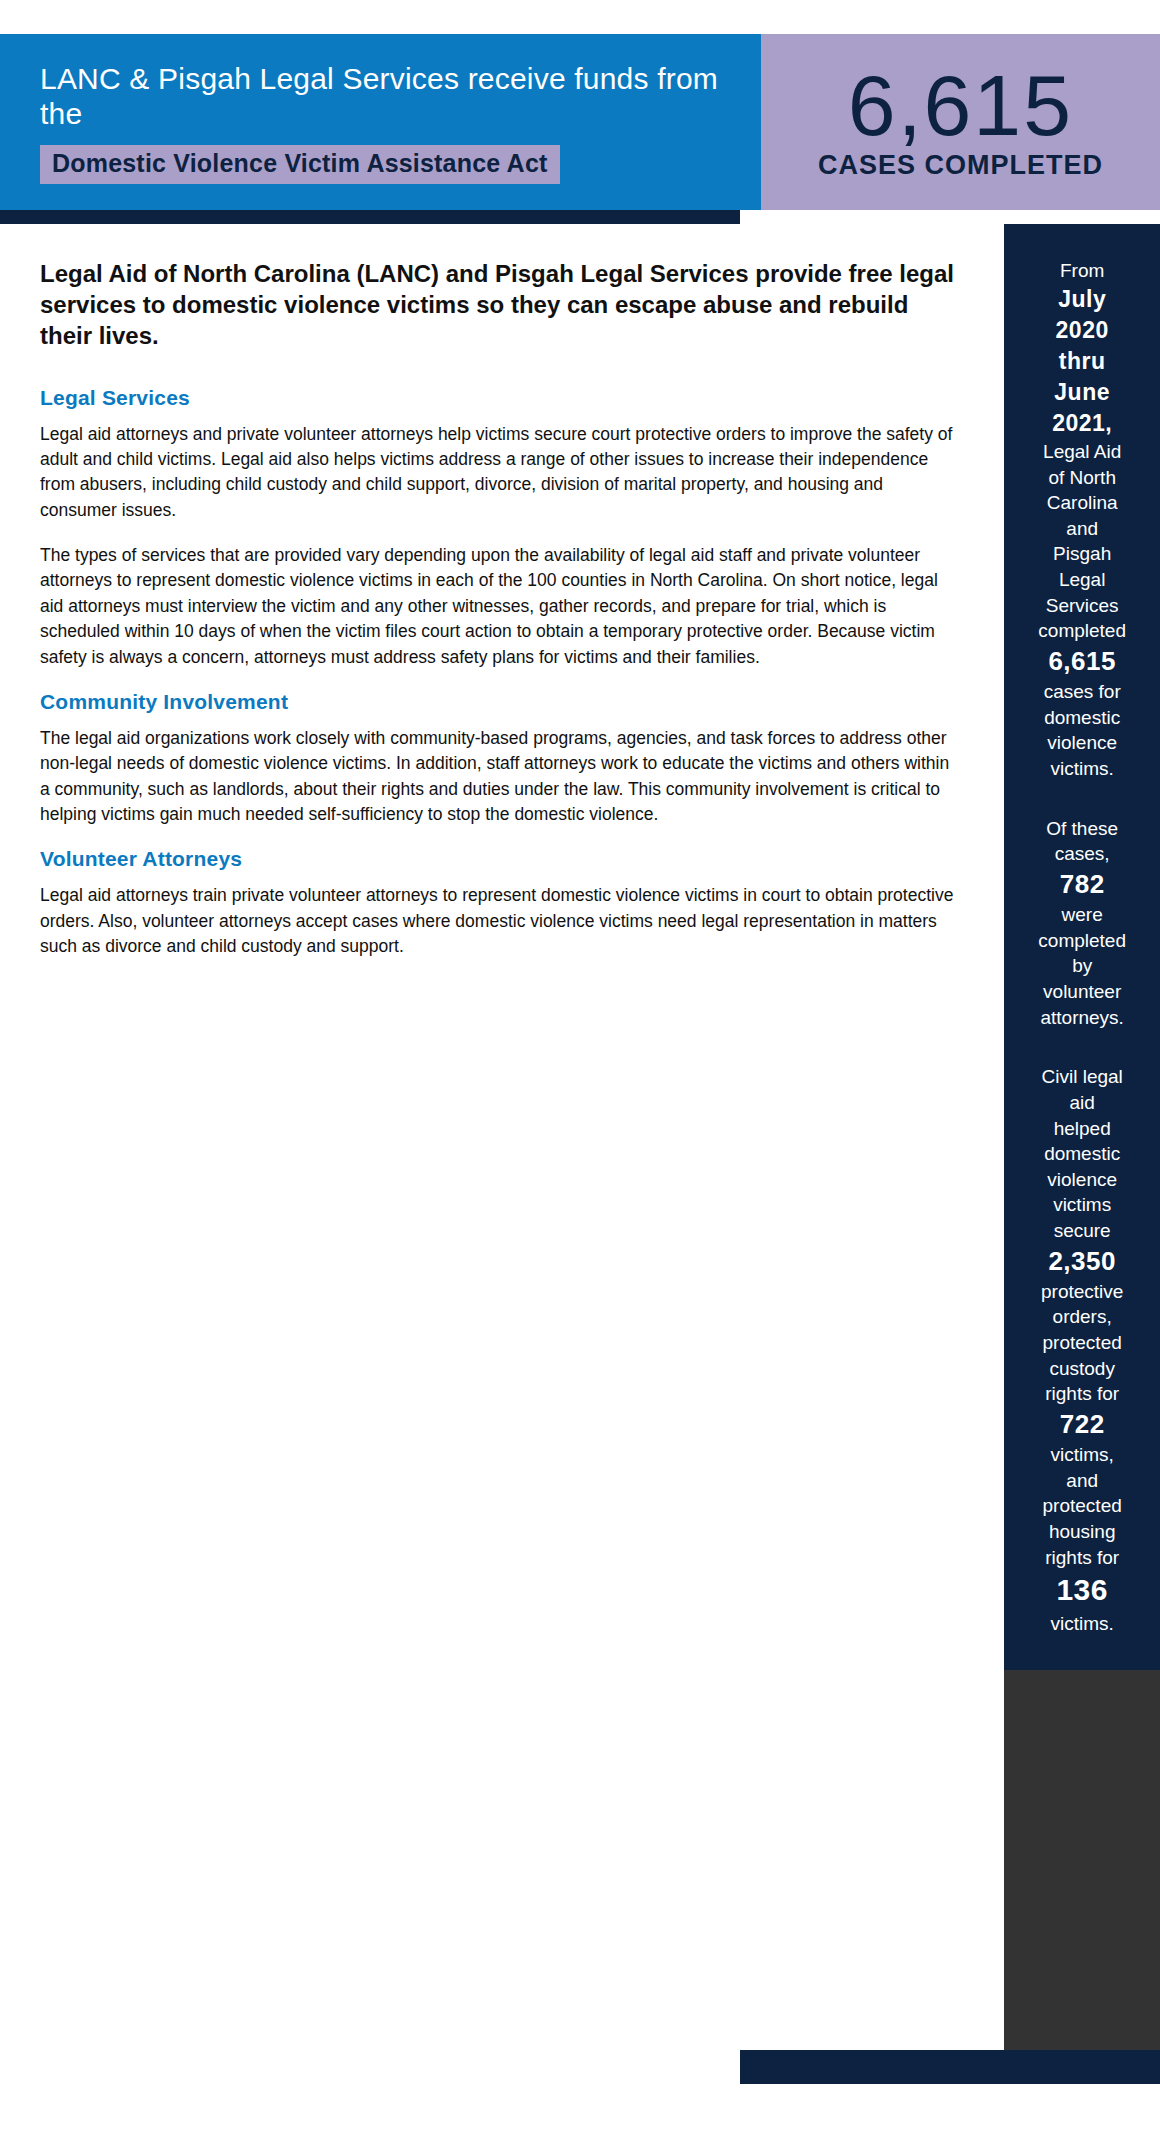LANC & Pisgah Legal Services receive funds from the
Domestic Violence Victim Assistance Act
6,615
CASES COMPLETED
Legal Aid of North Carolina (LANC) and Pisgah Legal Services provide free legal services to domestic violence victims so they can escape abuse and rebuild their lives.
Legal Services
Legal aid attorneys and private volunteer attorneys help victims secure court protective orders to improve the safety of adult and child victims. Legal aid also helps victims address a range of other issues to increase their independence from abusers, including child custody and child support, divorce, division of marital property, and housing and consumer issues.
The types of services that are provided vary depending upon the availability of legal aid staff and private volunteer attorneys to represent domestic violence victims in each of the 100 counties in North Carolina. On short notice, legal aid attorneys must interview the victim and any other witnesses, gather records, and prepare for trial, which is scheduled within 10 days of when the victim files court action to obtain a temporary protective order. Because victim safety is always a concern, attorneys must address safety plans for victims and their families.
Community Involvement
The legal aid organizations work closely with community-based programs, agencies, and task forces to address other non-legal needs of domestic violence victims. In addition, staff attorneys work to educate the victims and others within a community, such as landlords, about their rights and duties under the law. This community involvement is critical to helping victims gain much needed self-sufficiency to stop the domestic violence.
Volunteer Attorneys
Legal aid attorneys train private volunteer attorneys to represent domestic violence victims in court to obtain protective orders. Also, volunteer attorneys accept cases where domestic violence victims need legal representation in matters such as divorce and child custody and support.
From July 2020 thru June 2021, Legal Aid of North Carolina and Pisgah Legal Services completed 6,615 cases for domestic violence victims.
Of these cases,
782 were completed by volunteer attorneys.
Civil legal aid helped domestic violence victims secure 2,350 protective orders, protected custody rights for 722 victims, and protected housing rights for 136 victims.